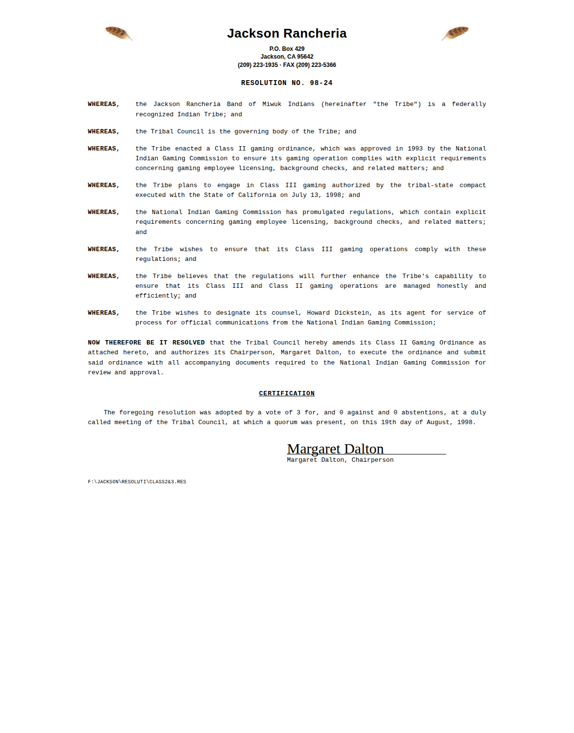🪶
Jackson Rancheria
P.O. Box 429
Jackson, CA 95642
(209) 223-1935 · FAX (209) 223-5366
🪶
RESOLUTION NO. 98-24
WHEREAS,
the Jackson Rancheria Band of Miwuk Indians (hereinafter "the Tribe") is a federally recognized Indian Tribe; and
WHEREAS,
the Tribal Council is the governing body of the Tribe; and
WHEREAS,
the Tribe enacted a Class II gaming ordinance, which was approved in 1993 by the National Indian Gaming Commission to ensure its gaming operation complies with explicit requirements concerning gaming employee licensing, background checks, and related matters; and
WHEREAS,
the Tribe plans to engage in Class III gaming authorized by the tribal-state compact executed with the State of California on July 13, 1998; and
WHEREAS,
the National Indian Gaming Commission has promulgated regulations, which contain explicit requirements concerning gaming employee licensing, background checks, and related matters; and
WHEREAS,
the Tribe wishes to ensure that its Class III gaming operations comply with these regulations; and
WHEREAS,
the Tribe believes that the regulations will further enhance the Tribe's capability to ensure that its Class III and Class II gaming operations are managed honestly and efficiently; and
WHEREAS,
the Tribe wishes to designate its counsel, Howard Dickstein, as its agent for service of process for official communications from the National Indian Gaming Commission;
NOW THEREFORE BE IT RESOLVED that the Tribal Council hereby amends its Class II Gaming Ordinance as attached hereto, and authorizes its Chairperson, Margaret Dalton, to execute the ordinance and submit said ordinance with all accompanying documents required to the National Indian Gaming Commission for review and approval.
CERTIFICATION
The foregoing resolution was adopted by a vote of 3 for, and 0 against and 0 abstentions, at a duly called meeting of the Tribal Council, at which a quorum was present, on this 19th day of August, 1998.
Margaret Dalton
Margaret Dalton, Chairperson
F:\JACKSON\RESOLUTI\CLASS2&3.RES